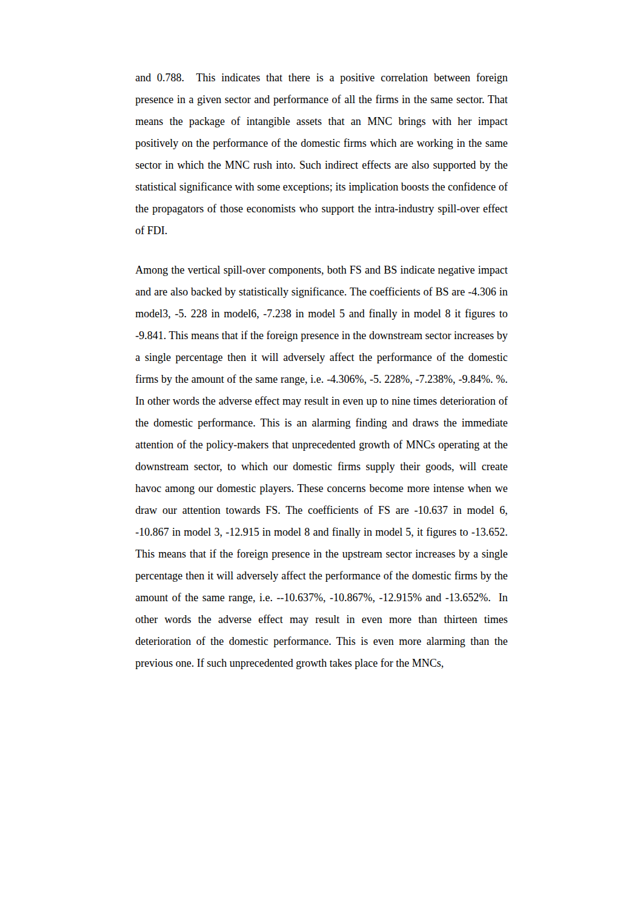and 0.788. This indicates that there is a positive correlation between foreign presence in a given sector and performance of all the firms in the same sector. That means the package of intangible assets that an MNC brings with her impact positively on the performance of the domestic firms which are working in the same sector in which the MNC rush into. Such indirect effects are also supported by the statistical significance with some exceptions; its implication boosts the confidence of the propagators of those economists who support the intra-industry spill-over effect of FDI.
Among the vertical spill-over components, both FS and BS indicate negative impact and are also backed by statistically significance. The coefficients of BS are -4.306 in model3, -5. 228 in model6, -7.238 in model 5 and finally in model 8 it figures to -9.841. This means that if the foreign presence in the downstream sector increases by a single percentage then it will adversely affect the performance of the domestic firms by the amount of the same range, i.e. -4.306%, -5. 228%, -7.238%, -9.84%. %. In other words the adverse effect may result in even up to nine times deterioration of the domestic performance. This is an alarming finding and draws the immediate attention of the policy-makers that unprecedented growth of MNCs operating at the downstream sector, to which our domestic firms supply their goods, will create havoc among our domestic players. These concerns become more intense when we draw our attention towards FS. The coefficients of FS are -10.637 in model 6, -10.867 in model 3, -12.915 in model 8 and finally in model 5, it figures to -13.652. This means that if the foreign presence in the upstream sector increases by a single percentage then it will adversely affect the performance of the domestic firms by the amount of the same range, i.e. --10.637%, -10.867%, -12.915% and -13.652%. In other words the adverse effect may result in even more than thirteen times deterioration of the domestic performance. This is even more alarming than the previous one. If such unprecedented growth takes place for the MNCs,